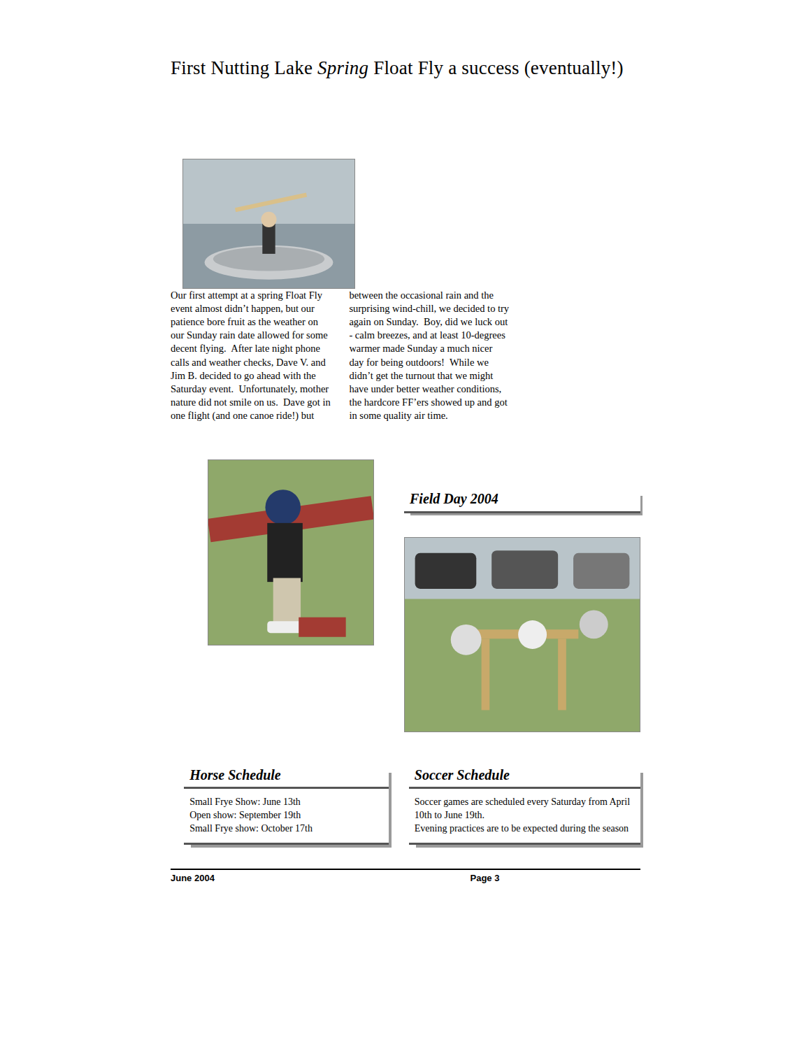First Nutting Lake Spring Float Fly a success (eventually!)
Our first attempt at a spring Float Fly event almost didn’t happen, but our patience bore fruit as the weather on our Sunday rain date allowed for some decent flying. After late night phone calls and weather checks, Dave V. and Jim B. decided to go ahead with the Saturday event. Unfortunately, mother nature did not smile on us. Dave got in one flight (and one canoe ride!) but between the occasional rain and the surprising wind-chill, we decided to try again on Sunday. Boy, did we luck out - calm breezes, and at least 10-degrees warmer made Sunday a much nicer day for being outdoors! While we didn’t get the turnout that we might have under better weather conditions, the hardcore FF’ers showed up and got in some quality air time.
Field Day 2004
Horse Schedule
Small Frye Show: June 13th
Open show: September 19th
Small Frye show: October 17th
Soccer Schedule
Soccer games are scheduled every Saturday from April 10th to June 19th.
Evening practices are to be expected during the season
June 2004
Page 3